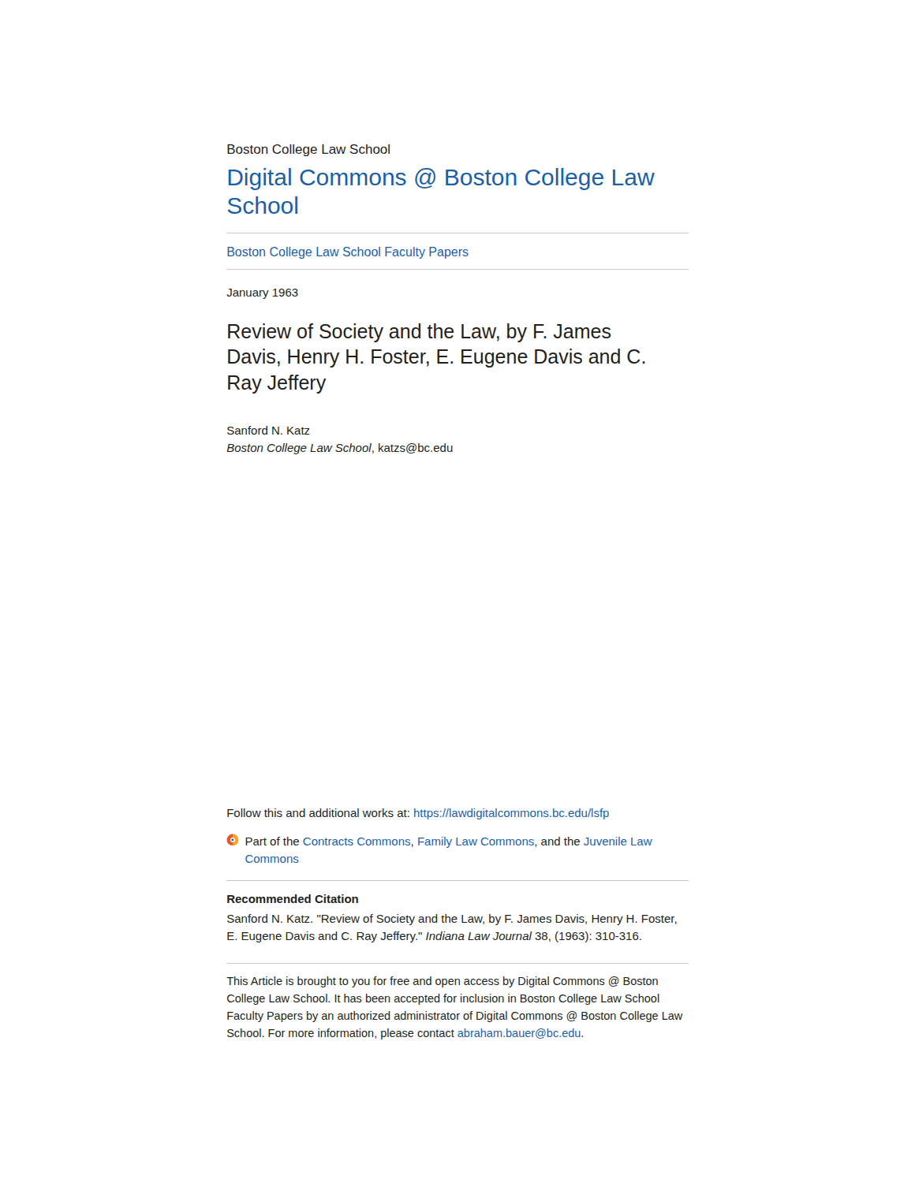Boston College Law School
Digital Commons @ Boston College Law School
Boston College Law School Faculty Papers
January 1963
Review of Society and the Law, by F. James Davis, Henry H. Foster, E. Eugene Davis and C. Ray Jeffery
Sanford N. Katz
Boston College Law School, katzs@bc.edu
Follow this and additional works at: https://lawdigitalcommons.bc.edu/lsfp
Part of the Contracts Commons, Family Law Commons, and the Juvenile Law Commons
Recommended Citation
Sanford N. Katz. "Review of Society and the Law, by F. James Davis, Henry H. Foster, E. Eugene Davis and C. Ray Jeffery." Indiana Law Journal 38, (1963): 310-316.
This Article is brought to you for free and open access by Digital Commons @ Boston College Law School. It has been accepted for inclusion in Boston College Law School Faculty Papers by an authorized administrator of Digital Commons @ Boston College Law School. For more information, please contact abraham.bauer@bc.edu.